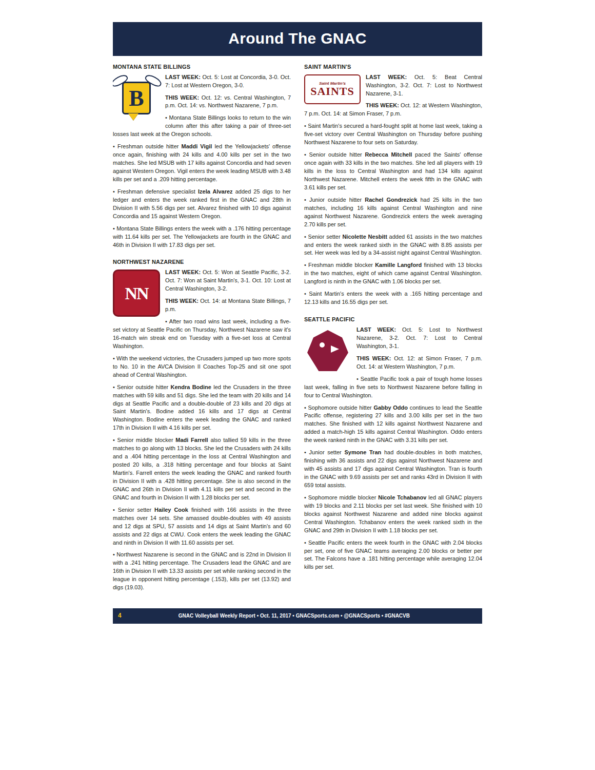Around The GNAC
Montana State Billings
B
LAST WEEK: Oct. 5: Lost at Concordia, 3-0. Oct. 7: Lost at Western Oregon, 3-0.
THIS WEEK: Oct. 12: vs. Central Washington, 7 p.m. Oct. 14: vs. Northwest Nazarene, 7 p.m.
Montana State Billings looks to return to the win column after this after taking a pair of three-set losses last week at the Oregon schools.
Freshman outside hitter Maddi Vigil led the Yellowjackets' offense once again, finishing with 24 kills and 4.00 kills per set in the two matches. She led MSUB with 17 kills against Concordia and had seven against Western Oregon. Vigil enters the week leading MSUB with 3.48 kills per set and a .209 hitting percentage.
Freshman defensive specialist Izela Alvarez added 25 digs to her ledger and enters the week ranked first in the GNAC and 28th in Division II with 5.56 digs per set. Alvarez finished with 10 digs against Concordia and 15 against Western Oregon.
Montana State Billings enters the week with a .176 hitting percentage with 11.64 kills per set. The Yellowjackets are fourth in the GNAC and 46th in Division II with 17.83 digs per set.
Northwest Nazarene
NN
LAST WEEK: Oct. 5: Won at Seattle Pacific, 3-2. Oct. 7: Won at Saint Martin's, 3-1. Oct. 10: Lost at Central Washington, 3-2.
THIS WEEK: Oct. 14: at Montana State Billings, 7 p.m.
After two road wins last week, including a five-set victory at Seattle Pacific on Thursday, Northwest Nazarene saw it's 16-match win streak end on Tuesday with a five-set loss at Central Washington.
With the weekend victories, the Crusaders jumped up two more spots to No. 10 in the AVCA Division II Coaches Top-25 and sit one spot ahead of Central Washington.
Senior outside hitter Kendra Bodine led the Crusaders in the three matches with 59 kills and 51 digs. She led the team with 20 kills and 14 digs at Seattle Pacific and a double-double of 23 kills and 20 digs at Saint Martin's. Bodine added 16 kills and 17 digs at Central Washington. Bodine enters the week leading the GNAC and ranked 17th in Division II with 4.16 kills per set.
Senior middle blocker Madi Farrell also tallied 59 kills in the three matches to go along with 13 blocks. She led the Crusaders with 24 kills and a .404 hitting percentage in the loss at Central Washington and posted 20 kills, a .318 hitting percentage and four blocks at Saint Martin's. Farrell enters the week leading the GNAC and ranked fourth in Division II with a .428 hitting percentage. She is also second in the GNAC and 26th in Division II with 4.11 kills per set and second in the GNAC and fourth in Division II with 1.28 blocks per set.
Senior setter Hailey Cook finished with 166 assists in the three matches over 14 sets. She amassed double-doubles with 49 assists and 12 digs at SPU, 57 assists and 14 digs at Saint Martin's and 60 assists and 22 digs at CWU. Cook enters the week leading the GNAC and ninth in Division II with 11.60 assists per set.
Northwest Nazarene is second in the GNAC and is 22nd in Division II with a .241 hitting percentage. The Crusaders lead the GNAC and are 16th in Division II with 13.33 assists per set while ranking second in the league in opponent hitting percentage (.153), kills per set (13.92) and digs (19.03).
Saint Martin's
Saint Martin's SAINTS
LAST WEEK: Oct. 5: Beat Central Washington, 3-2. Oct. 7: Lost to Northwest Nazarene, 3-1.
THIS WEEK: Oct. 12: at Western Washington, 7 p.m. Oct. 14: at Simon Fraser, 7 p.m.
Saint Martin's secured a hard-fought split at home last week, taking a five-set victory over Central Washington on Thursday before pushing Northwest Nazarene to four sets on Saturday.
Senior outside hitter Rebecca Mitchell paced the Saints' offense once again with 33 kills in the two matches. She led all players with 19 kills in the loss to Central Washington and had 134 kills against Northwest Nazarene. Mitchell enters the week fifth in the GNAC with 3.61 kills per set.
Junior outside hitter Rachel Gondrezick had 25 kills in the two matches, including 16 kills against Central Washington and nine against Northwest Nazarene. Gondrezick enters the week averaging 2.70 kills per set.
Senior setter Nicolette Nesbitt added 61 assists in the two matches and enters the week ranked sixth in the GNAC with 8.85 assists per set. Her week was led by a 34-assist night against Central Washington.
Freshman middle blocker Kamille Langford finished with 13 blocks in the two matches, eight of which came against Central Washington. Langford is ninth in the GNAC with 1.06 blocks per set.
Saint Martin's enters the week with a .165 hitting percentage and 12.13 kills and 16.55 digs per set.
Seattle Pacific
LAST WEEK: Oct. 5: Lost to Northwest Nazarene, 3-2. Oct. 7: Lost to Central Washington, 3-1.
THIS WEEK: Oct. 12: at Simon Fraser, 7 p.m. Oct. 14: at Western Washington, 7 p.m.
Seattle Pacific took a pair of tough home losses last week, falling in five sets to Northwest Nazarene before falling in four to Central Washington.
Sophomore outside hitter Gabby Oddo continues to lead the Seattle Pacific offense, registering 27 kills and 3.00 kills per set in the two matches. She finished with 12 kills against Northwest Nazarene and added a match-high 15 kills against Central Washington. Oddo enters the week ranked ninth in the GNAC with 3.31 kills per set.
Junior setter Symone Tran had double-doubles in both matches, finishing with 36 assists and 22 digs against Northwest Nazarene and with 45 assists and 17 digs against Central Washington. Tran is fourth in the GNAC with 9.69 assists per set and ranks 43rd in Division II with 659 total assists.
Sophomore middle blocker Nicole Tchabanov led all GNAC players with 19 blocks and 2.11 blocks per set last week. She finished with 10 blocks against Northwest Nazarene and added nine blocks against Central Washington. Tchabanov enters the week ranked sixth in the GNAC and 29th in Division II with 1.18 blocks per set.
Seattle Pacific enters the week fourth in the GNAC with 2.04 blocks per set, one of five GNAC teams averaging 2.00 blocks or better per set. The Falcons have a .181 hitting percentage while averaging 12.04 kills per set.
4 GNAC Volleyball Weekly Report • Oct. 11, 2017 • GNACSports.com • @GNACSports • #GNACVB